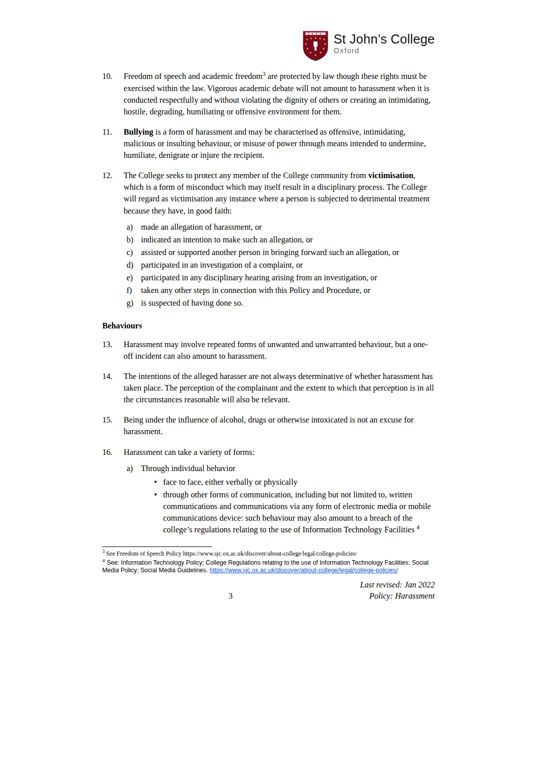St John’s College
Oxford
10. Freedom of speech and academic freedom3 are protected by law though these rights must be exercised within the law. Vigorous academic debate will not amount to harassment when it is conducted respectfully and without violating the dignity of others or creating an intimidating, hostile, degrading, humiliating or offensive environment for them.
11. Bullying is a form of harassment and may be characterised as offensive, intimidating, malicious or insulting behaviour, or misuse of power through means intended to undermine, humiliate, denigrate or injure the recipient.
12. The College seeks to protect any member of the College community from victimisation, which is a form of misconduct which may itself result in a disciplinary process. The College will regard as victimisation any instance where a person is subjected to detrimental treatment because they have, in good faith:
a) made an allegation of harassment, or
b) indicated an intention to make such an allegation, or
c) assisted or supported another person in bringing forward such an allegation, or
d) participated in an investigation of a complaint, or
e) participated in any disciplinary hearing arising from an investigation, or
f) taken any other steps in connection with this Policy and Procedure, or
g) is suspected of having done so.
Behaviours
13. Harassment may involve repeated forms of unwanted and unwarranted behaviour, but a one-off incident can also amount to harassment.
14. The intentions of the alleged harasser are not always determinative of whether harassment has taken place. The perception of the complainant and the extent to which that perception is in all the circumstances reasonable will also be relevant.
15. Being under the influence of alcohol, drugs or otherwise intoxicated is not an excuse for harassment.
16. Harassment can take a variety of forms:
a) Through individual behavior
face to face, either verbally or physically
through other forms of communication, including but not limited to, written communications and communications via any form of electronic media or mobile communications device: such behaviour may also amount to a breach of the college’s regulations relating to the use of Information Technology Facilities 4
3 See Freedom of Speech Policy https://www.sjc.ox.ac.uk/discover/about-college/legal/college-policies/
4 See: Information Technology Policy; College Regulations relating to the use of Information Technology Facilities; Social Media Policy; Social Media Guidelines. https://www.sjc.ox.ac.uk/discover/about-college/legal/college-policies/
3
Last revised: Jan 2022
Policy: Harassment